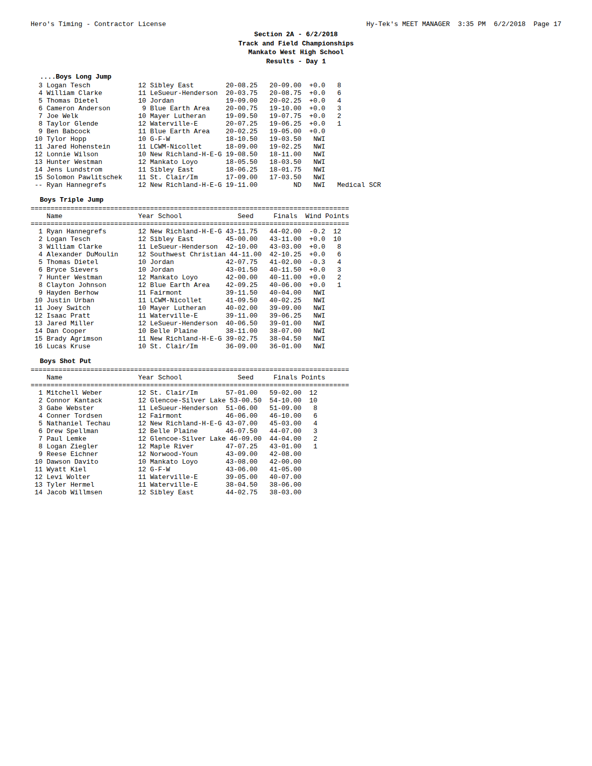Hero's Timing - Contractor License Hy-Tek's MEET MANAGER 3:35 PM 6/2/2018 Page 17
Section 2A - 6/2/2018
Track and Field Championships
Mankato West High School
Results - Day 1
....Boys Long Jump
  3 Logan Tesch            12 Sibley East        20-08.25   20-09.00  +0.0   8
  4 William Clarke         11 LeSueur-Henderson  20-03.75   20-08.75  +0.0   6
  5 Thomas Dietel          10 Jordan             19-09.00   20-02.25  +0.0   4
  6 Cameron Anderson        9 Blue Earth Area    20-00.75   19-10.00  +0.0   3
  7 Joe Welk               10 Mayer Lutheran     19-09.50   19-07.75  +0.0   2
  8 Taylor Glende          12 Waterville-E       20-07.25   19-06.25  +0.0   1
  9 Ben Babcock            11 Blue Earth Area    20-02.25   19-05.00  +0.0
 10 Tylor Hopp             10 G-F-W              18-10.50   19-03.50   NWI
 11 Jared Hohenstein       11 LCWM-Nicollet      18-09.00   19-02.25   NWI
 12 Lonnie Wilson          10 New Richland-H-E-G 19-08.50   18-11.00   NWI
 13 Hunter Westman         12 Mankato Loyo       18-05.50   18-03.50   NWI
 14 Jens Lundstrom         11 Sibley East        18-06.25   18-01.75   NWI
 15 Solomon Pawlitschek    11 St. Clair/Im       17-09.00   17-03.50   NWI
 -- Ryan Hannegrefs        12 New Richland-H-E-G 19-11.00         ND   NWI   Medical SCR
Boys Triple Jump
================================================================================
    Name                   Year School              Seed     Finals  Wind Points
================================================================================
  1 Ryan Hannegrefs        12 New Richland-H-E-G 43-11.75   44-02.00  -0.2  12
  2 Logan Tesch            12 Sibley East        45-00.00   43-11.00  +0.0  10
  3 William Clarke         11 LeSueur-Henderson  42-10.00   43-03.00  +0.0   8
  4 Alexander DuMoulin     12 Southwest Christian 44-11.00  42-10.25  +0.0   6
  5 Thomas Dietel          10 Jordan             42-07.75   41-02.00  -0.3   4
  6 Bryce Sievers          10 Jordan             43-01.50   40-11.50  +0.0   3
  7 Hunter Westman         12 Mankato Loyo       42-00.00   40-11.00  +0.0   2
  8 Clayton Johnson        12 Blue Earth Area    42-09.25   40-06.00  +0.0   1
  9 Hayden Berhow          11 Fairmont           39-11.50   40-04.00   NWI
 10 Justin Urban           11 LCWM-Nicollet      41-09.50   40-02.25   NWI
 11 Joey Switch            10 Mayer Lutheran     40-02.00   39-09.00   NWI
 12 Isaac Pratt            11 Waterville-E       39-11.00   39-06.25   NWI
 13 Jared Miller           12 LeSueur-Henderson  40-06.50   39-01.00   NWI
 14 Dan Cooper             10 Belle Plaine       38-11.00   38-07.00   NWI
 15 Brady Agrimson         11 New Richland-H-E-G 39-02.75   38-04.50   NWI
 16 Lucas Kruse            10 St. Clair/Im       36-09.00   36-01.00   NWI
Boys Shot Put
================================================================================
    Name                   Year School              Seed     Finals Points
================================================================================
  1 Mitchell Weber         12 St. Clair/Im       57-01.00   59-02.00  12
  2 Connor Kantack         12 Glencoe-Silver Lake 53-00.50  54-10.00  10
  3 Gabe Webster           11 LeSueur-Henderson  51-06.00   51-09.00   8
  4 Conner Tordsen         12 Fairmont           46-06.00   46-10.00   6
  5 Nathaniel Techau       12 New Richland-H-E-G 43-07.00   45-03.00   4
  6 Drew Spellman          12 Belle Plaine       46-07.50   44-07.00   3
  7 Paul Lemke             12 Glencoe-Silver Lake 46-09.00  44-04.00   2
  8 Logan Ziegler          12 Maple River        47-07.25   43-01.00   1
  9 Reese Eichner          12 Norwood-Youn       43-09.00   42-08.00
 10 Dawson Davito          10 Mankato Loyo       43-08.00   42-00.00
 11 Wyatt Kiel             12 G-F-W              43-06.00   41-05.00
 12 Levi Wolter            11 Waterville-E       39-05.00   40-07.00
 13 Tyler Hermel           11 Waterville-E       38-04.50   38-06.00
 14 Jacob Willmsen         12 Sibley East        44-02.75   38-03.00